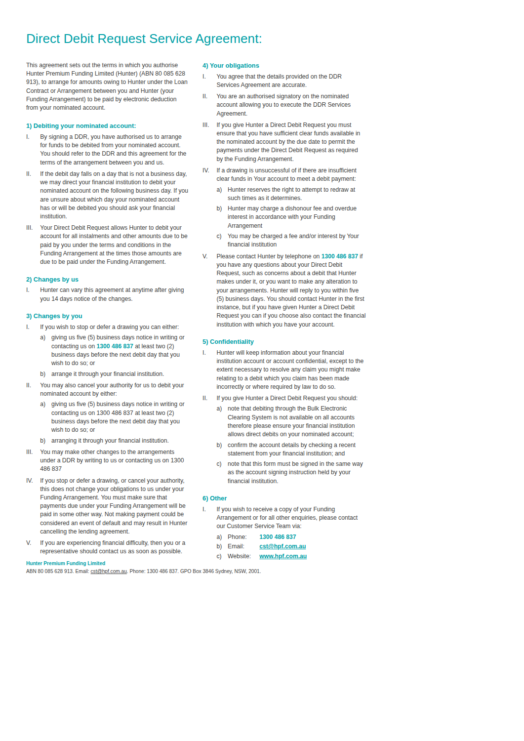Direct Debit Request Service Agreement:
This agreement sets out the terms in which you authorise Hunter Premium Funding Limited (Hunter) (ABN 80 085 628 913), to arrange for amounts owing to Hunter under the Loan Contract or Arrangement between you and Hunter (your Funding Arrangement) to be paid by electronic deduction from your nominated account.
1) Debiting your nominated account:
I. By signing a DDR, you have authorised us to arrange for funds to be debited from your nominated account. You should refer to the DDR and this agreement for the terms of the arrangement between you and us.
II. If the debit day falls on a day that is not a business day, we may direct your financial institution to debit your nominated account on the following business day. If you are unsure about which day your nominated account has or will be debited you should ask your financial institution.
III. Your Direct Debit Request allows Hunter to debit your account for all instalments and other amounts due to be paid by you under the terms and conditions in the Funding Arrangement at the times those amounts are due to be paid under the Funding Arrangement.
2) Changes by us
I. Hunter can vary this agreement at anytime after giving you 14 days notice of the changes.
3) Changes by you
I. If you wish to stop or defer a drawing you can either:
a) giving us five (5) business days notice in writing or contacting us on 1300 486 837 at least two (2) business days before the next debit day that you wish to do so; or
b) arrange it through your financial institution.
II. You may also cancel your authority for us to debit your nominated account by either:
a) giving us five (5) business days notice in writing or contacting us on 1300 486 837 at least two (2) business days before the next debit day that you wish to do so; or
b) arranging it through your financial institution.
III. You may make other changes to the arrangements under a DDR by writing to us or contacting us on 1300 486 837
IV. If you stop or defer a drawing, or cancel your authority, this does not change your obligations to us under your Funding Arrangement. You must make sure that payments due under your Funding Arrangement will be paid in some other way. Not making payment could be considered an event of default and may result in Hunter cancelling the lending agreement.
V. If you are experiencing financial difficulty, then you or a representative should contact us as soon as possible.
4) Your obligations
I. You agree that the details provided on the DDR Services Agreement are accurate.
II. You are an authorised signatory on the nominated account allowing you to execute the DDR Services Agreement.
III. If you give Hunter a Direct Debit Request you must ensure that you have sufficient clear funds available in the nominated account by the due date to permit the payments under the Direct Debit Request as required by the Funding Arrangement.
IV. If a drawing is unsuccessful of if there are insufficient clear funds in Your account to meet a debit payment:
a) Hunter reserves the right to attempt to redraw at such times as it determines.
b) Hunter may charge a dishonour fee and overdue interest in accordance with your Funding Arrangement
c) You may be charged a fee and/or interest by Your financial institution
V. Please contact Hunter by telephone on 1300 486 837 if you have any questions about your Direct Debit Request, such as concerns about a debit that Hunter makes under it, or you want to make any alteration to your arrangements. Hunter will reply to you within five (5) business days. You should contact Hunter in the first instance, but if you have given Hunter a Direct Debit Request you can if you choose also contact the financial institution with which you have your account.
5) Confidentiality
I. Hunter will keep information about your financial institution account or account confidential, except to the extent necessary to resolve any claim you might make relating to a debit which you claim has been made incorrectly or where required by law to do so.
II. If you give Hunter a Direct Debit Request you should:
a) note that debiting through the Bulk Electronic Clearing System is not available on all accounts therefore please ensure your financial institution allows direct debits on your nominated account;
b) confirm the account details by checking a recent statement from your financial institution; and
c) note that this form must be signed in the same way as the account signing instruction held by your financial institution.
6) Other
I. If you wish to receive a copy of your Funding Arrangement or for all other enquiries, please contact our Customer Service Team via:
a) Phone: 1300 486 837
b) Email: cst@hpf.com.au
c) Website: www.hpf.com.au
Hunter Premium Funding Limited ABN 80 085 628 913. Email: cst@hpf.com.au. Phone: 1300 486 837. GPO Box 3846 Sydney, NSW, 2001.